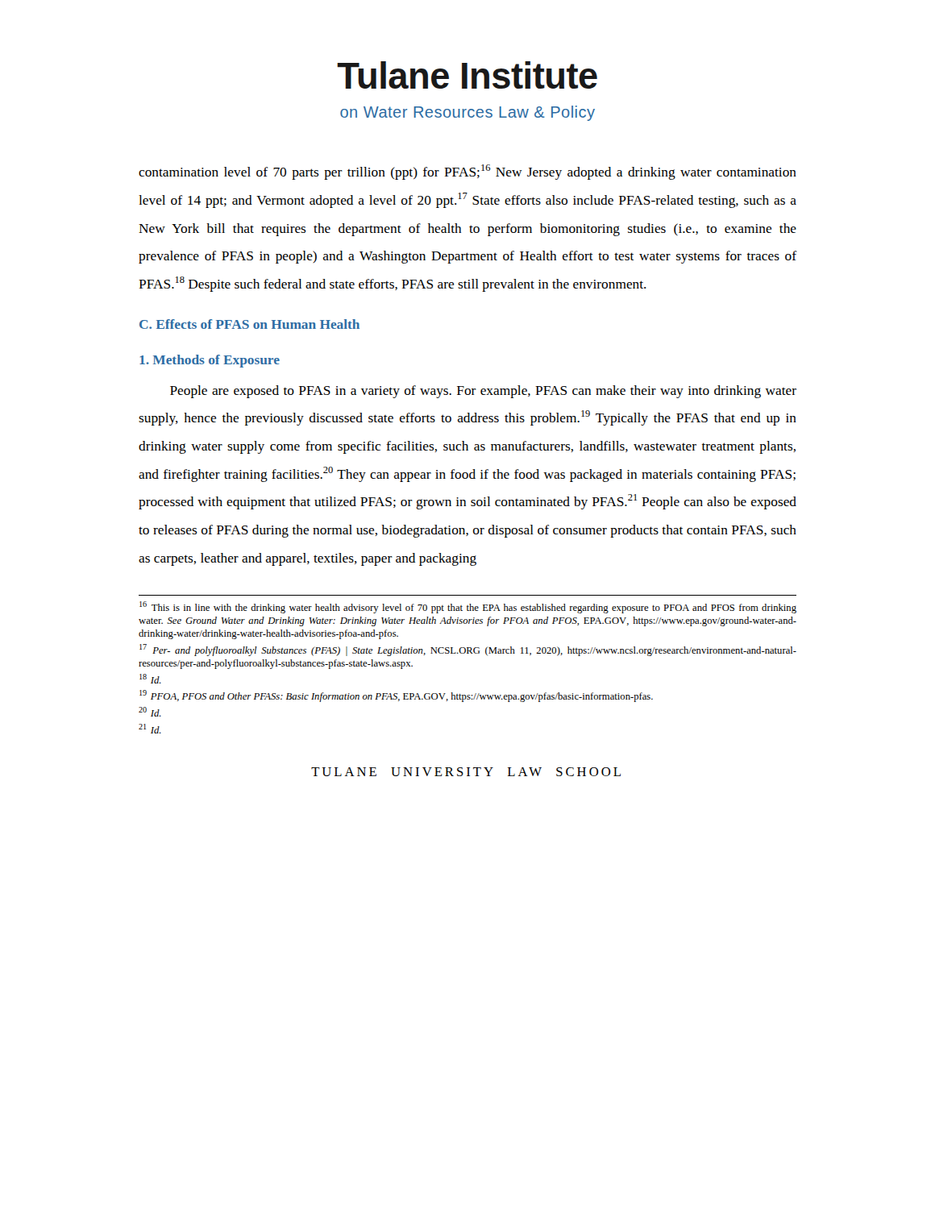Tulane Institute
on Water Resources Law & Policy
contamination level of 70 parts per trillion (ppt) for PFAS;16 New Jersey adopted a drinking water contamination level of 14 ppt; and Vermont adopted a level of 20 ppt.17 State efforts also include PFAS-related testing, such as a New York bill that requires the department of health to perform biomonitoring studies (i.e., to examine the prevalence of PFAS in people) and a Washington Department of Health effort to test water systems for traces of PFAS.18 Despite such federal and state efforts, PFAS are still prevalent in the environment.
C. Effects of PFAS on Human Health
1. Methods of Exposure
People are exposed to PFAS in a variety of ways. For example, PFAS can make their way into drinking water supply, hence the previously discussed state efforts to address this problem.19 Typically the PFAS that end up in drinking water supply come from specific facilities, such as manufacturers, landfills, wastewater treatment plants, and firefighter training facilities.20 They can appear in food if the food was packaged in materials containing PFAS; processed with equipment that utilized PFAS; or grown in soil contaminated by PFAS.21 People can also be exposed to releases of PFAS during the normal use, biodegradation, or disposal of consumer products that contain PFAS, such as carpets, leather and apparel, textiles, paper and packaging
16 This is in line with the drinking water health advisory level of 70 ppt that the EPA has established regarding exposure to PFOA and PFOS from drinking water. See Ground Water and Drinking Water: Drinking Water Health Advisories for PFOA and PFOS, EPA.GOV, https://www.epa.gov/ground-water-and-drinking-water/drinking-water-health-advisories-pfoa-and-pfos.
17 Per- and polyfluoroalkyl Substances (PFAS) | State Legislation, NCSL.ORG (March 11, 2020), https://www.ncsl.org/research/environment-and-natural-resources/per-and-polyfluoroalkyl-substances-pfas-state-laws.aspx.
18 Id.
19 PFOA, PFOS and Other PFASs: Basic Information on PFAS, EPA.GOV, https://www.epa.gov/pfas/basic-information-pfas.
20 Id.
21 Id.
TULANE UNIVERSITY LAW SCHOOL